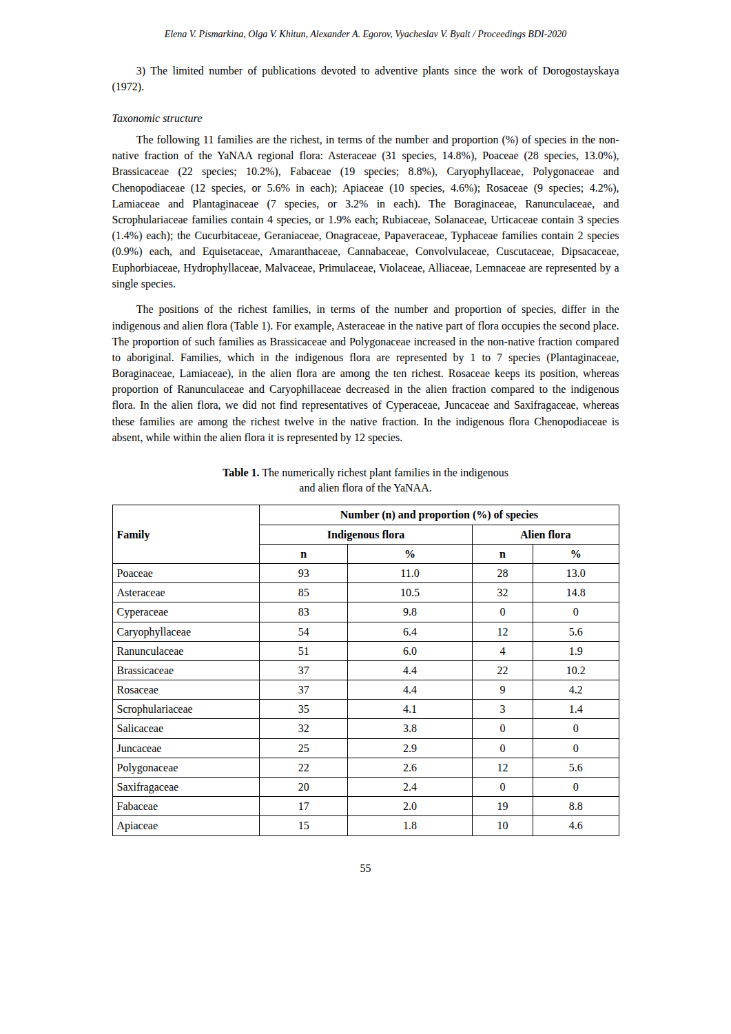Elena V. Pismarkina, Olga V. Khitun, Alexander A. Egorov, Vyacheslav V. Byalt / Proceedings BDI-2020
3) The limited number of publications devoted to adventive plants since the work of Dorogostayskaya (1972).
Taxonomic structure
The following 11 families are the richest, in terms of the number and proportion (%) of species in the non-native fraction of the YaNAA regional flora: Asteraceae (31 species, 14.8%), Poaceae (28 species, 13.0%), Brassicaceae (22 species; 10.2%), Fabaceae (19 species; 8.8%), Caryophyllaceae, Polygonaceae and Chenopodiaceae (12 species, or 5.6% in each); Apiaceae (10 species, 4.6%); Rosaceae (9 species; 4.2%), Lamiaceae and Plantaginaceae (7 species, or 3.2% in each). The Boraginaceae, Ranunculaceae, and Scrophulariaceae families contain 4 species, or 1.9% each; Rubiaceae, Solanaceae, Urticaceae contain 3 species (1.4%) each); the Cucurbitaceae, Geraniaceae, Onagraceae, Papaveraceae, Typhaceae families contain 2 species (0.9%) each, and Equisetaceae, Amaranthaceae, Cannabaceae, Convolvulaceae, Cuscutaceae, Dipsacaceae, Euphorbiaceae, Hydrophyllaceae, Malvaceae, Primulaceae, Violaceae, Alliaceae, Lemnaceae are represented by a single species.
The positions of the richest families, in terms of the number and proportion of species, differ in the indigenous and alien flora (Table 1). For example, Asteraceae in the native part of flora occupies the second place. The proportion of such families as Brassicaceae and Polygonaceae increased in the non-native fraction compared to aboriginal. Families, which in the indigenous flora are represented by 1 to 7 species (Plantaginaceae, Boraginaceae, Lamiaceae), in the alien flora are among the ten richest. Rosaceae keeps its position, whereas proportion of Ranunculaceae and Caryophillaceae decreased in the alien fraction compared to the indigenous flora. In the alien flora, we did not find representatives of Cyperaceae, Juncaceae and Saxifragaceae, whereas these families are among the richest twelve in the native fraction. In the indigenous flora Chenopodiaceae is absent, while within the alien flora it is represented by 12 species.
Table 1. The numerically richest plant families in the indigenous
and alien flora of the YaNAA.
| Family | Number (n) and proportion (%) of species |
| --- | --- |
| Indigenous flora | Alien flora |
| n | % | n | % |
| Poaceae | 93 | 11.0 | 28 | 13.0 |
| Asteraceae | 85 | 10.5 | 32 | 14.8 |
| Cyperaceae | 83 | 9.8 | 0 | 0 |
| Caryophyllaceae | 54 | 6.4 | 12 | 5.6 |
| Ranunculaceae | 51 | 6.0 | 4 | 1.9 |
| Brassicaceae | 37 | 4.4 | 22 | 10.2 |
| Rosaceae | 37 | 4.4 | 9 | 4.2 |
| Scrophulariaceae | 35 | 4.1 | 3 | 1.4 |
| Salicaceae | 32 | 3.8 | 0 | 0 |
| Juncaceae | 25 | 2.9 | 0 | 0 |
| Polygonaceae | 22 | 2.6 | 12 | 5.6 |
| Saxifragaceae | 20 | 2.4 | 0 | 0 |
| Fabaceae | 17 | 2.0 | 19 | 8.8 |
| Apiaceae | 15 | 1.8 | 10 | 4.6 |
55